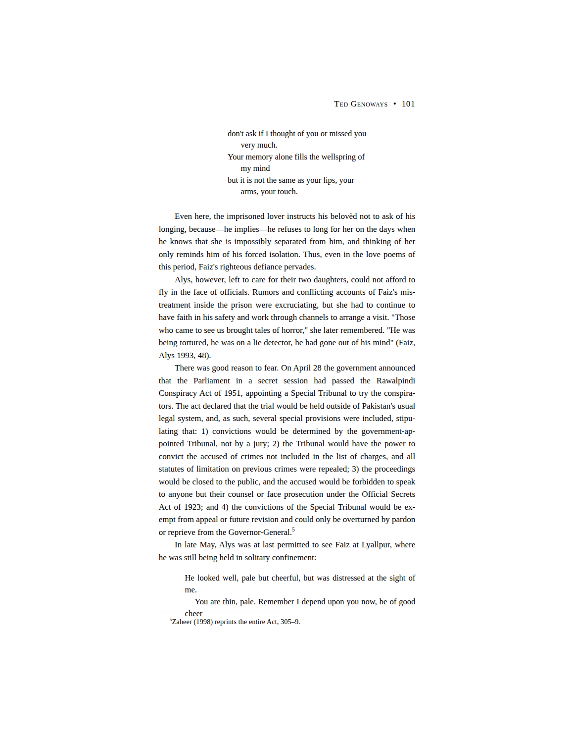Ted Genoways • 101
don't ask if I thought of you or missed you
very much.
Your memory alone fills the wellspring of
my mind
but it is not the same as your lips, your
arms, your touch.
Even here, the imprisoned lover instructs his belovèd not to ask of his longing, because—he implies—he refuses to long for her on the days when he knows that she is impossibly separated from him, and thinking of her only reminds him of his forced isolation. Thus, even in the love poems of this period, Faiz's righteous defiance pervades.
Alys, however, left to care for their two daughters, could not afford to fly in the face of officials. Rumors and conflicting accounts of Faiz's mistreatment inside the prison were excruciating, but she had to continue to have faith in his safety and work through channels to arrange a visit. "Those who came to see us brought tales of horror," she later remembered. "He was being tortured, he was on a lie detector, he had gone out of his mind" (Faiz, Alys 1993, 48).
There was good reason to fear. On April 28 the government announced that the Parliament in a secret session had passed the Rawalpindi Conspiracy Act of 1951, appointing a Special Tribunal to try the conspirators. The act declared that the trial would be held outside of Pakistan's usual legal system, and, as such, several special provisions were included, stipulating that: 1) convictions would be determined by the government-appointed Tribunal, not by a jury; 2) the Tribunal would have the power to convict the accused of crimes not included in the list of charges, and all statutes of limitation on previous crimes were repealed; 3) the proceedings would be closed to the public, and the accused would be forbidden to speak to anyone but their counsel or face prosecution under the Official Secrets Act of 1923; and 4) the convictions of the Special Tribunal would be exempt from appeal or future revision and could only be overturned by pardon or reprieve from the Governor-General.5
In late May, Alys was at last permitted to see Faiz at Lyallpur, where he was still being held in solitary confinement:
He looked well, pale but cheerful, but was distressed at the sight of me.
You are thin, pale. Remember I depend upon you now, be of good cheer
5Zaheer (1998) reprints the entire Act, 305–9.